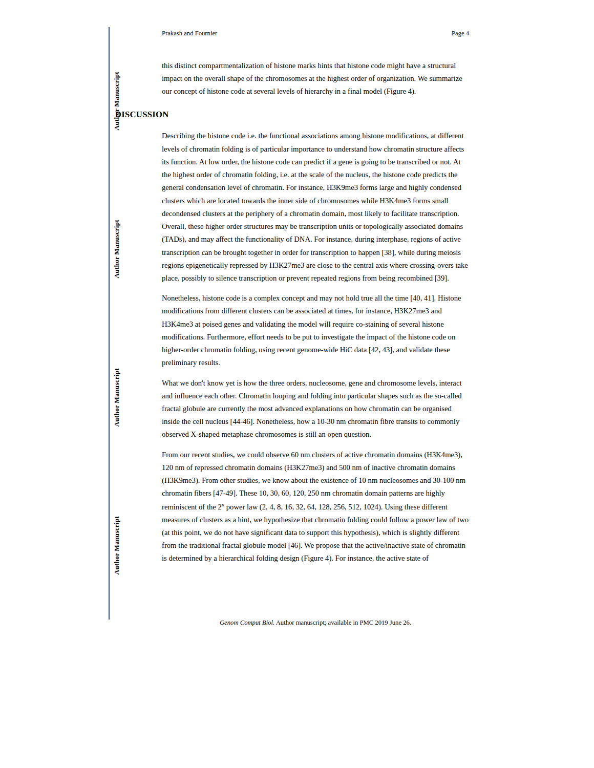Author Manuscript Author Manuscript Author Manuscript Author Manuscript
Prakash and Fournier Page 4
this distinct compartmentalization of histone marks hints that histone code might have a structural impact on the overall shape of the chromosomes at the highest order of organization. We summarize our concept of histone code at several levels of hierarchy in a final model (Figure 4).
DISCUSSION
Describing the histone code i.e. the functional associations among histone modifications, at different levels of chromatin folding is of particular importance to understand how chromatin structure affects its function. At low order, the histone code can predict if a gene is going to be transcribed or not. At the highest order of chromatin folding, i.e. at the scale of the nucleus, the histone code predicts the general condensation level of chromatin. For instance, H3K9me3 forms large and highly condensed clusters which are located towards the inner side of chromosomes while H3K4me3 forms small decondensed clusters at the periphery of a chromatin domain, most likely to facilitate transcription. Overall, these higher order structures may be transcription units or topologically associated domains (TADs), and may affect the functionality of DNA. For instance, during interphase, regions of active transcription can be brought together in order for transcription to happen [38], while during meiosis regions epigenetically repressed by H3K27me3 are close to the central axis where crossing-overs take place, possibly to silence transcription or prevent repeated regions from being recombined [39].
Nonetheless, histone code is a complex concept and may not hold true all the time [40, 41]. Histone modifications from different clusters can be associated at times, for instance, H3K27me3 and H3K4me3 at poised genes and validating the model will require co-staining of several histone modifications. Furthermore, effort needs to be put to investigate the impact of the histone code on higher-order chromatin folding, using recent genome-wide HiC data [42, 43], and validate these preliminary results.
What we don't know yet is how the three orders, nucleosome, gene and chromosome levels, interact and influence each other. Chromatin looping and folding into particular shapes such as the so-called fractal globule are currently the most advanced explanations on how chromatin can be organised inside the cell nucleus [44-46]. Nonetheless, how a 10-30 nm chromatin fibre transits to commonly observed X-shaped metaphase chromosomes is still an open question.
From our recent studies, we could observe 60 nm clusters of active chromatin domains (H3K4me3), 120 nm of repressed chromatin domains (H3K27me3) and 500 nm of inactive chromatin domains (H3K9me3). From other studies, we know about the existence of 10 nm nucleosomes and 30-100 nm chromatin fibers [47-49]. These 10, 30, 60, 120, 250 nm chromatin domain patterns are highly reminiscent of the 2n power law (2, 4, 8, 16, 32, 64, 128, 256, 512, 1024). Using these different measures of clusters as a hint, we hypothesize that chromatin folding could follow a power law of two (at this point, we do not have significant data to support this hypothesis), which is slightly different from the traditional fractal globule model [46]. We propose that the active/inactive state of chromatin is determined by a hierarchical folding design (Figure 4). For instance, the active state of
Genom Comput Biol. Author manuscript; available in PMC 2019 June 26.